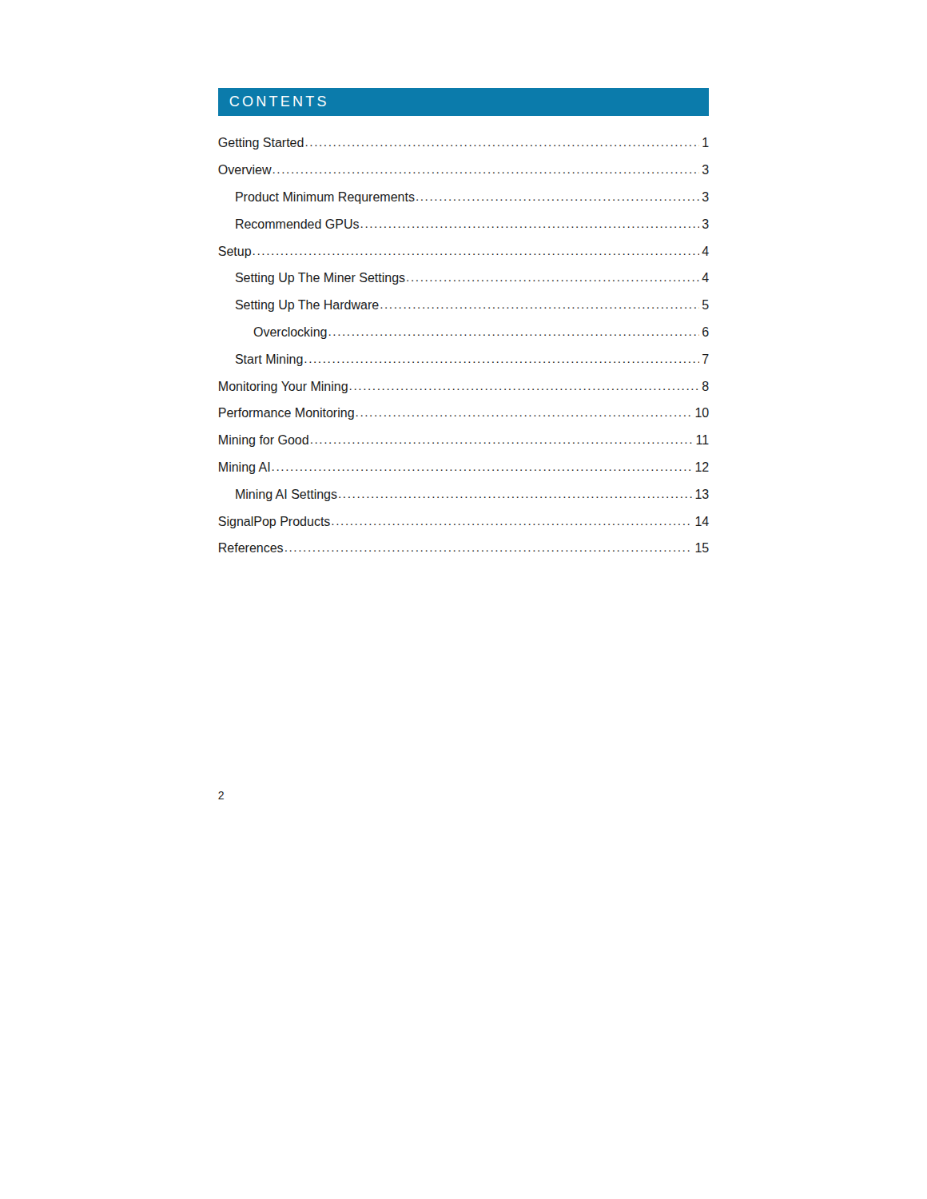CONTENTS
Getting Started ........................................................................................................................... 1
Overview ..................................................................................................................................... 3
Product Minimum Requrements ................................................................................................. 3
Recommended GPUs .................................................................................................................. 3
Setup ............................................................................................................................................. 4
Setting Up The Miner Settings ..................................................................................................... 4
Setting Up The Hardware ........................................................................................................... 5
Overclocking ............................................................................................................. 6
Start Mining ............................................................................................................................. 7
Monitoring Your Mining ................................................................................................................. 8
Performance Monitoring ............................................................................................................... 10
Mining for Good ......................................................................................................................... 11
Mining AI ................................................................................................................................... 12
Mining AI Settings ................................................................................................................. 13
SignalPop Products ..................................................................................................................... 14
References ................................................................................................................................. 15
2